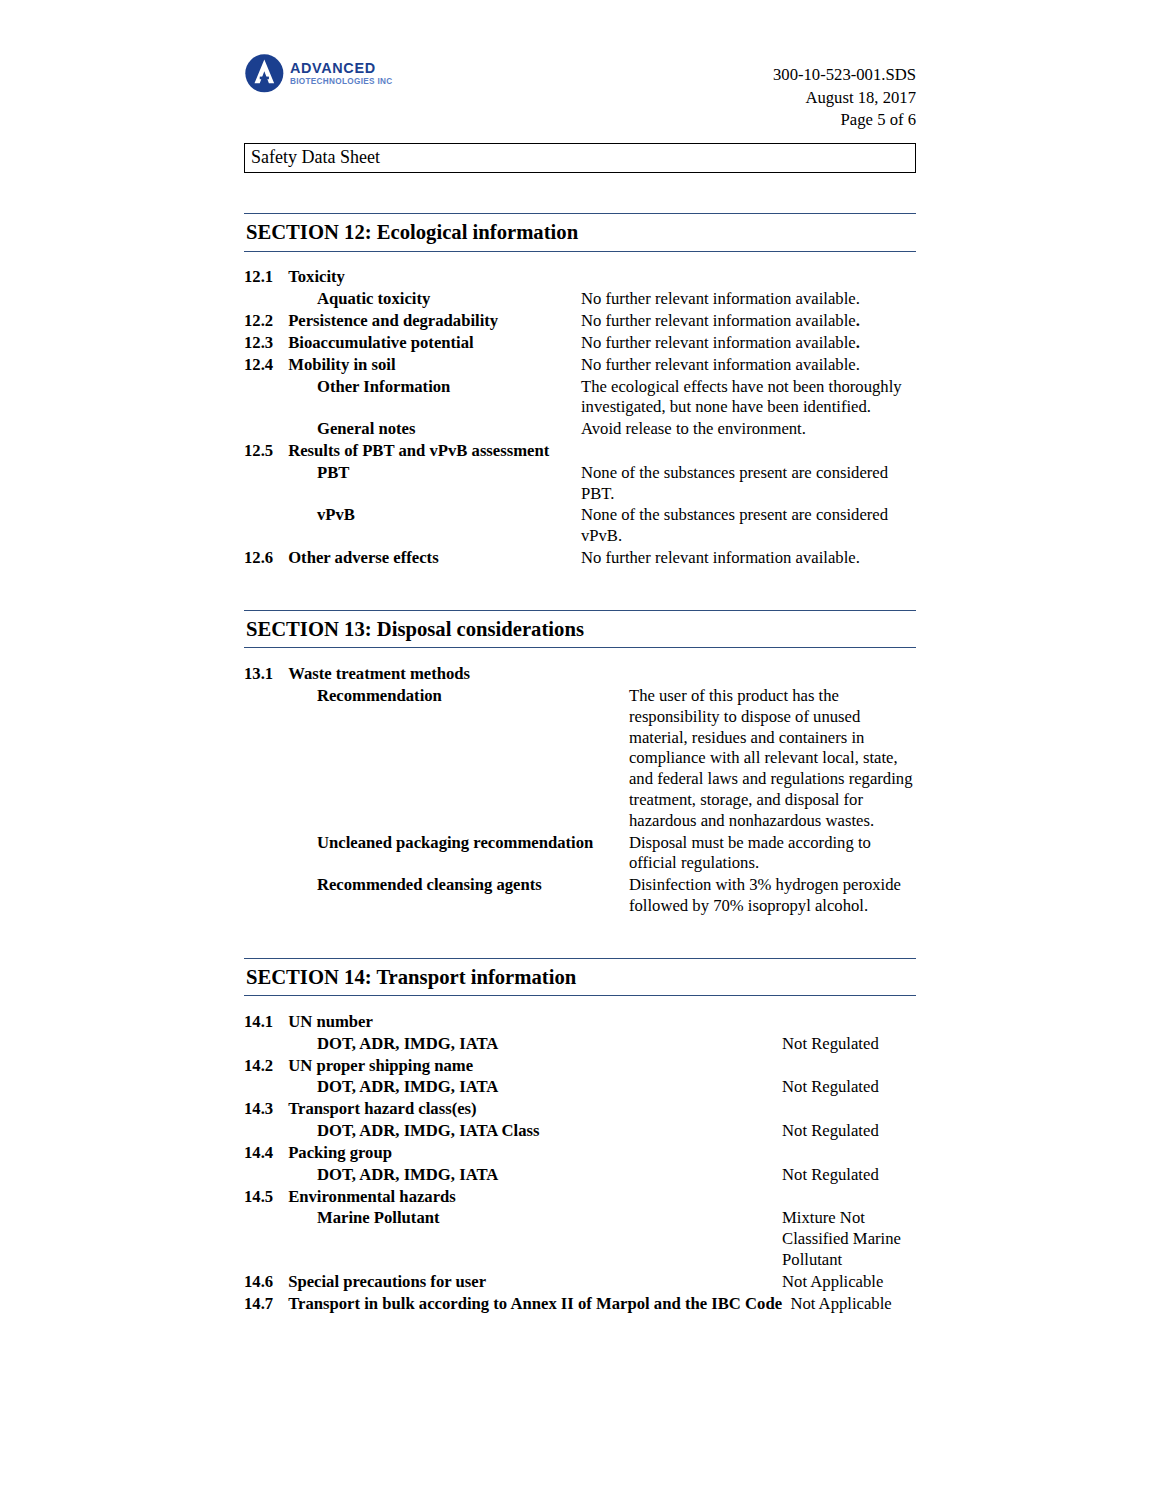ADVANCED BIOTECHNOLOGIES INC
300-10-523-001.SDS
August 18, 2017
Page 5 of 6
Safety Data Sheet
SECTION 12: Ecological information
| 12.1 | Toxicity |
| | Aquatic toxicity | No further relevant information available. |
| 12.2 | Persistence and degradability | No further relevant information available . |
| 12.3 | Bioaccumulative potential | No further relevant information available . |
| 12.4 | Mobility in soil | No further relevant information available. |
| | Other Information | The ecological effects have not been thoroughly investigated, but none have been identified. |
| | General notes | Avoid release to the environment. |
| 12.5 | Results of PBT and vPvB assessment |
| | PBT | None of the substances present are considered PBT. |
| | vPvB | None of the substances present are considered vPvB. |
| 12.6 | Other adverse effects | No further relevant information available. |
SECTION 13: Disposal considerations
| 13.1 | Waste treatment methods |
| | Recommendation | The user of this product has the responsibility to dispose of unused material, residues and containers in compliance with all relevant local, state, and federal laws and regulations regarding treatment, storage, and disposal for hazardous and nonhazardous wastes. |
| | Uncleaned packaging recommendation | Disposal must be made according to official regulations. |
| | Recommended cleansing agents | Disinfection with 3% hydrogen peroxide followed by 70% isopropyl alcohol. |
SECTION 14: Transport information
| 14.1 | UN number |
| | DOT, ADR, IMDG, IATA | Not Regulated |
| 14.2 | UN proper shipping name |
| | DOT, ADR, IMDG, IATA | Not Regulated |
| 14.3 | Transport hazard class(es) |
| | DOT, ADR, IMDG, IATA Class | Not Regulated |
| 14.4 | Packing group |
| | DOT, ADR, IMDG, IATA | Not Regulated |
| 14.5 | Environmental hazards |
| | Marine Pollutant | Mixture Not Classified Marine Pollutant |
| 14.6 | Special precautions for user | Not Applicable |
| 14.7 | Transport in bulk according to Annex II of Marpol and the IBC Code | Not Applicable |